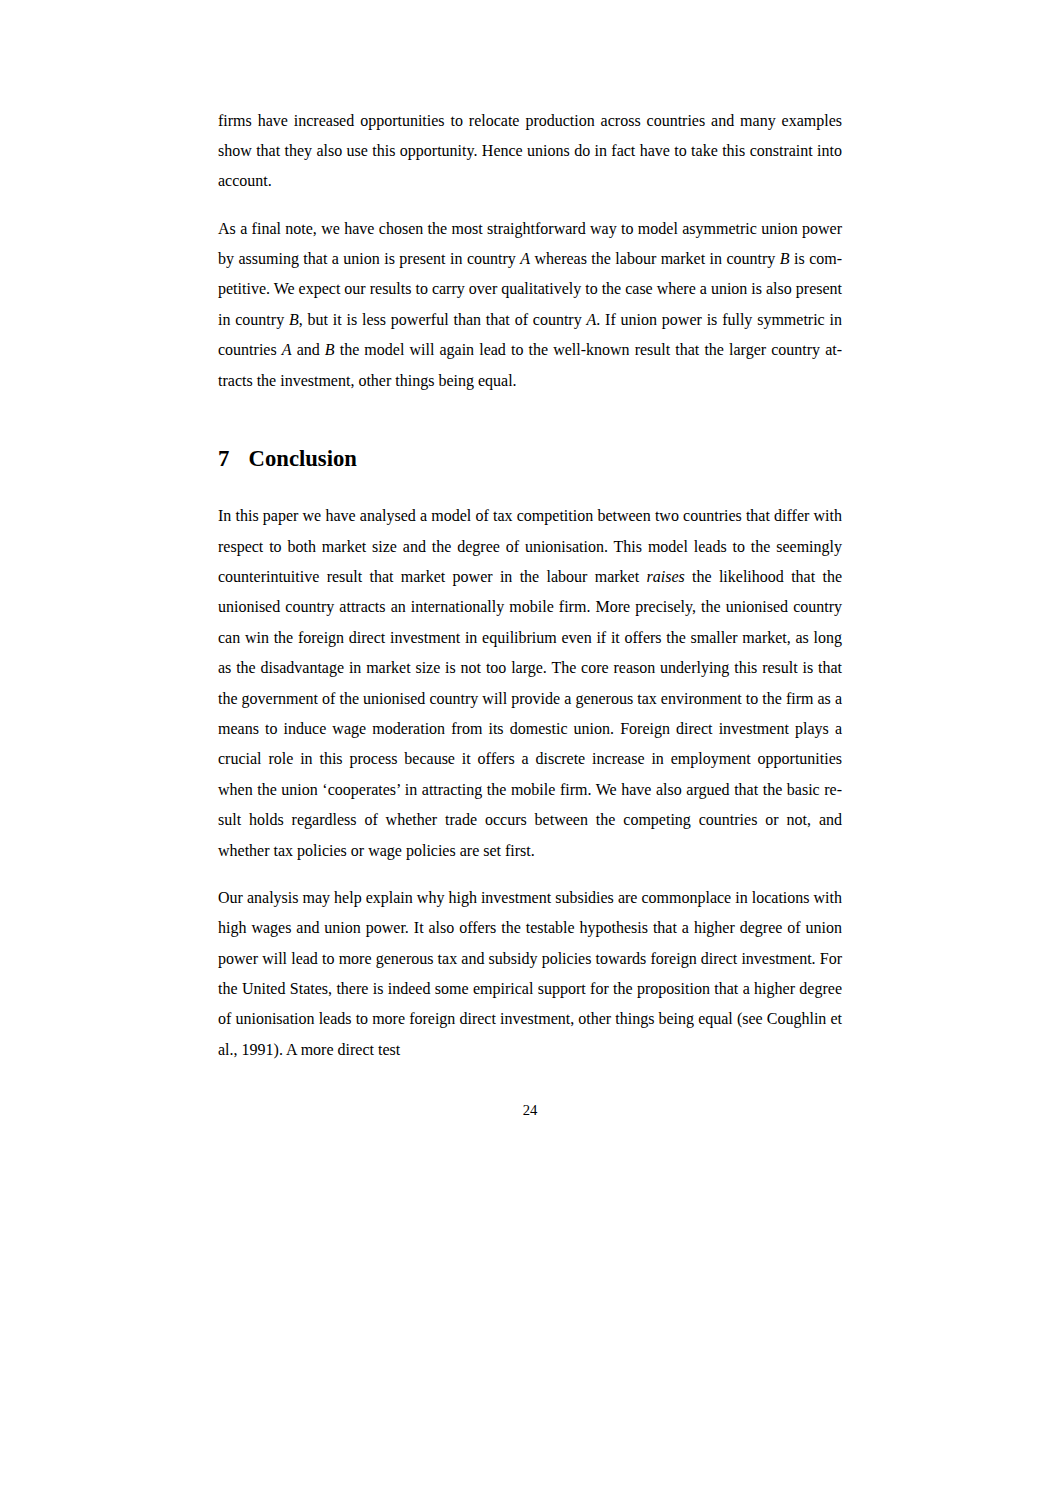firms have increased opportunities to relocate production across countries and many examples show that they also use this opportunity. Hence unions do in fact have to take this constraint into account.
As a final note, we have chosen the most straightforward way to model asymmetric union power by assuming that a union is present in country A whereas the labour market in country B is competitive. We expect our results to carry over qualitatively to the case where a union is also present in country B, but it is less powerful than that of country A. If union power is fully symmetric in countries A and B the model will again lead to the well-known result that the larger country attracts the investment, other things being equal.
7 Conclusion
In this paper we have analysed a model of tax competition between two countries that differ with respect to both market size and the degree of unionisation. This model leads to the seemingly counterintuitive result that market power in the labour market raises the likelihood that the unionised country attracts an internationally mobile firm. More precisely, the unionised country can win the foreign direct investment in equilibrium even if it offers the smaller market, as long as the disadvantage in market size is not too large. The core reason underlying this result is that the government of the unionised country will provide a generous tax environment to the firm as a means to induce wage moderation from its domestic union. Foreign direct investment plays a crucial role in this process because it offers a discrete increase in employment opportunities when the union ‘cooperates’ in attracting the mobile firm. We have also argued that the basic result holds regardless of whether trade occurs between the competing countries or not, and whether tax policies or wage policies are set first.
Our analysis may help explain why high investment subsidies are commonplace in locations with high wages and union power. It also offers the testable hypothesis that a higher degree of union power will lead to more generous tax and subsidy policies towards foreign direct investment. For the United States, there is indeed some empirical support for the proposition that a higher degree of unionisation leads to more foreign direct investment, other things being equal (see Coughlin et al., 1991). A more direct test
24